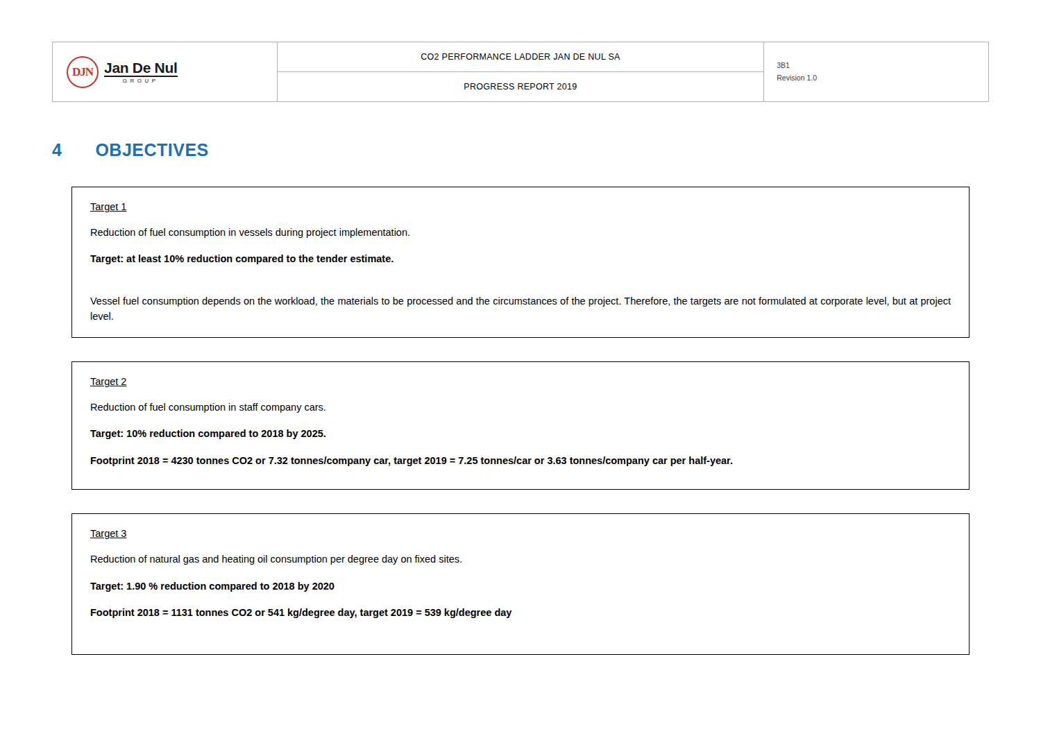| DJN Jan De Nul GROUP | CO2 PERFORMANCE LADDER JAN DE NUL SA PROGRESS REPORT 2019 | 3B1 Revision 1.0 |
4 OBJECTIVES
Target 1
Reduction of fuel consumption in vessels during project implementation.
Target: at least 10% reduction compared to the tender estimate.
Vessel fuel consumption depends on the workload, the materials to be processed and the circumstances of the project. Therefore, the targets are not formulated at corporate level, but at project level.
Target 2
Reduction of fuel consumption in staff company cars.
Target: 10% reduction compared to 2018 by 2025.
Footprint 2018 = 4230 tonnes CO2 or 7.32 tonnes/company car, target 2019 = 7.25 tonnes/car or 3.63 tonnes/company car per half-year.
Target 3
Reduction of natural gas and heating oil consumption per degree day on fixed sites.
Target: 1.90 % reduction compared to 2018 by 2020
Footprint 2018 = 1131 tonnes CO2 or 541 kg/degree day, target 2019 = 539 kg/degree day